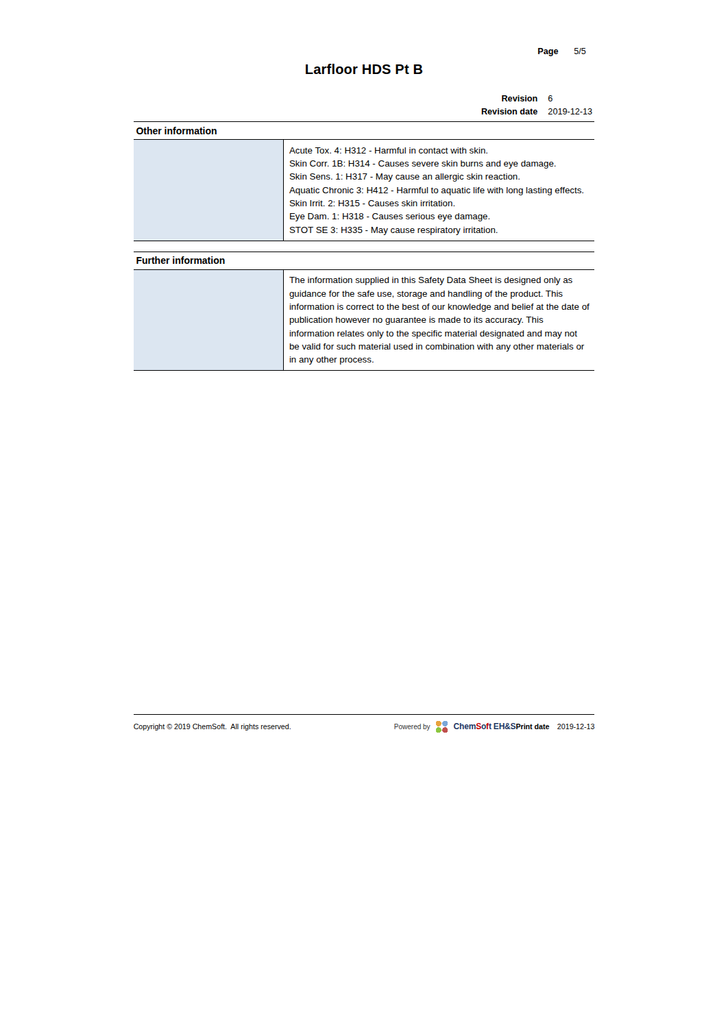Page 5/5
Larfloor HDS Pt B
Revision 6
Revision date 2019-12-13
Other information
| | Acute Tox. 4: H312 - Harmful in contact with skin. Skin Corr. 1B: H314 - Causes severe skin burns and eye damage. Skin Sens. 1: H317 - May cause an allergic skin reaction. Aquatic Chronic 3: H412 - Harmful to aquatic life with long lasting effects. Skin Irrit. 2: H315 - Causes skin irritation. Eye Dam. 1: H318 - Causes serious eye damage. STOT SE 3: H335 - May cause respiratory irritation. |
Further information
| | The information supplied in this Safety Data Sheet is designed only as guidance for the safe use, storage and handling of the product. This information is correct to the best of our knowledge and belief at the date of publication however no guarantee is made to its accuracy. This information relates only to the specific material designated and may not be valid for such material used in combination with any other materials or in any other process. |
Copyright © 2019 ChemSoft. All rights reserved.
Powered by ChemSoft EH&S
Print date 2019-12-13